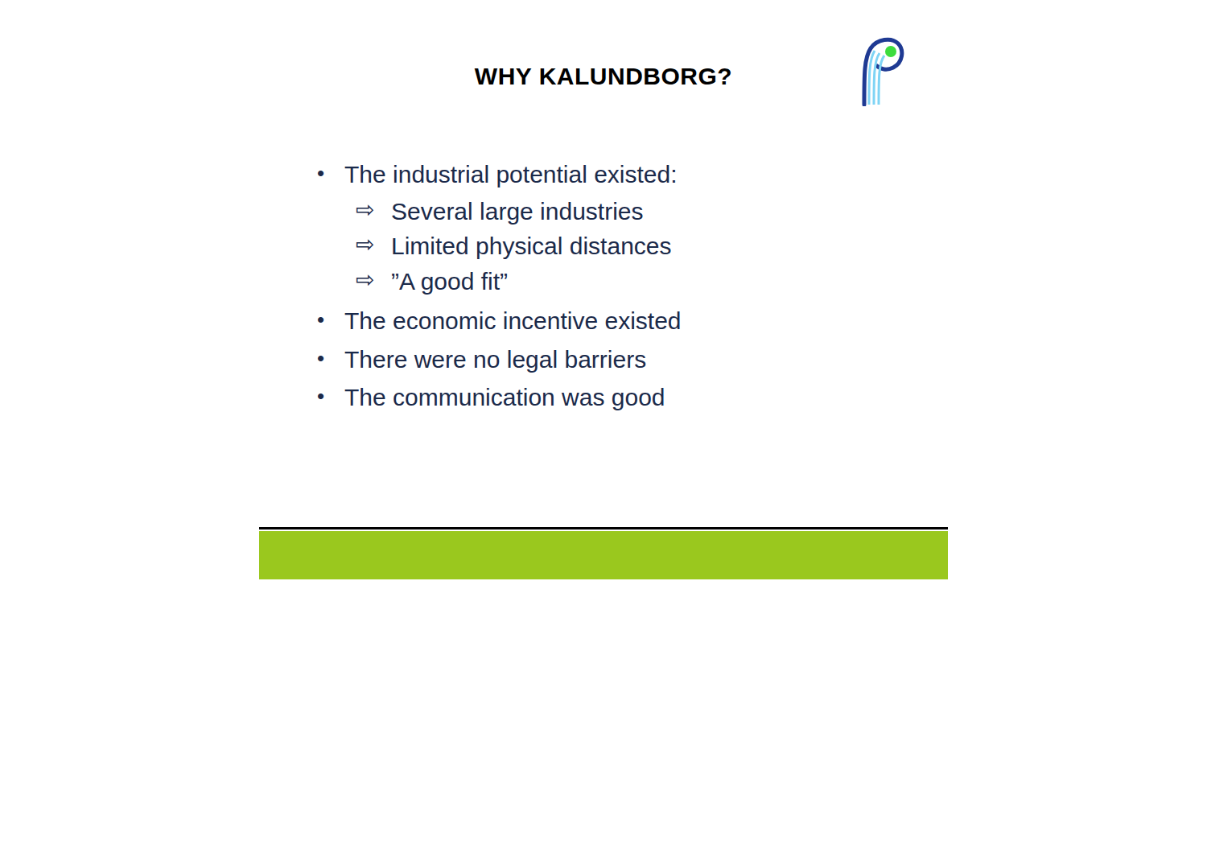WHY KALUNDBORG?
The industrial potential existed:
Several large industries
Limited physical distances
”A good fit”
The economic incentive existed
There were no legal barriers
The communication was good